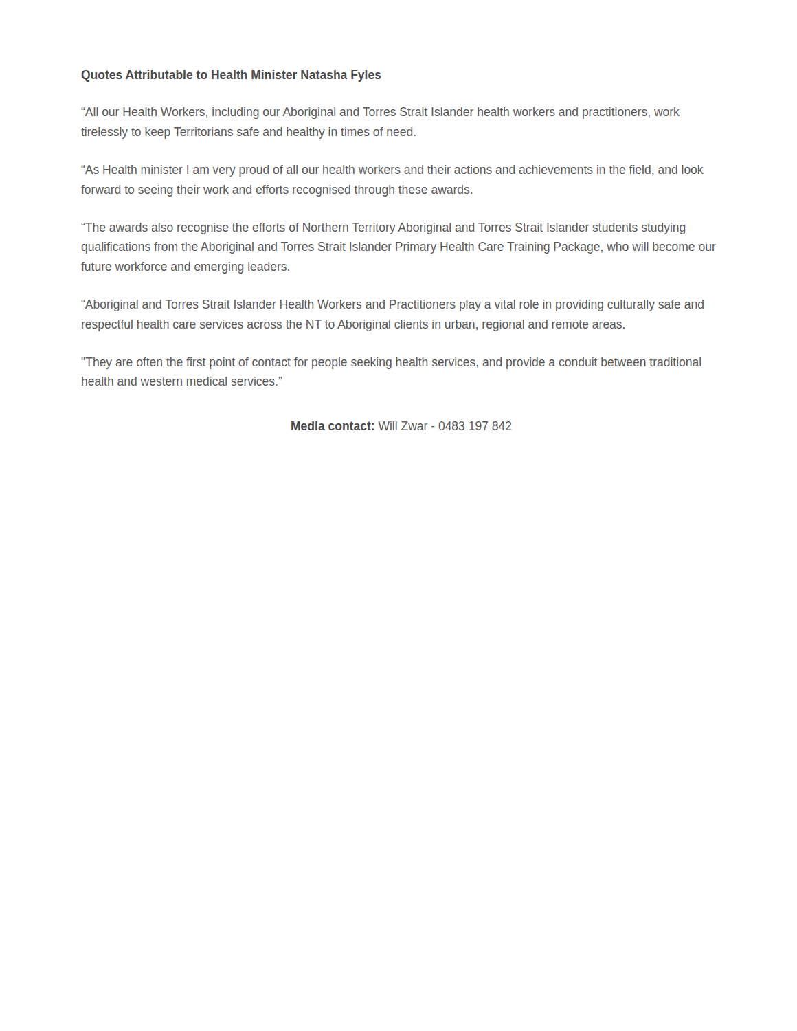Quotes Attributable to Health Minister Natasha Fyles
“All our Health Workers, including our Aboriginal and Torres Strait Islander health workers and practitioners, work tirelessly to keep Territorians safe and healthy in times of need.
“As Health minister I am very proud of all our health workers and their actions and achievements in the field, and look forward to seeing their work and efforts recognised through these awards.
“The awards also recognise the efforts of Northern Territory Aboriginal and Torres Strait Islander students studying qualifications from the Aboriginal and Torres Strait Islander Primary Health Care Training Package, who will become our future workforce and emerging leaders.
“Aboriginal and Torres Strait Islander Health Workers and Practitioners play a vital role in providing culturally safe and respectful health care services across the NT to Aboriginal clients in urban, regional and remote areas.
"They are often the first point of contact for people seeking health services, and provide a conduit between traditional health and western medical services.”
Media contact: Will Zwar - 0483 197 842